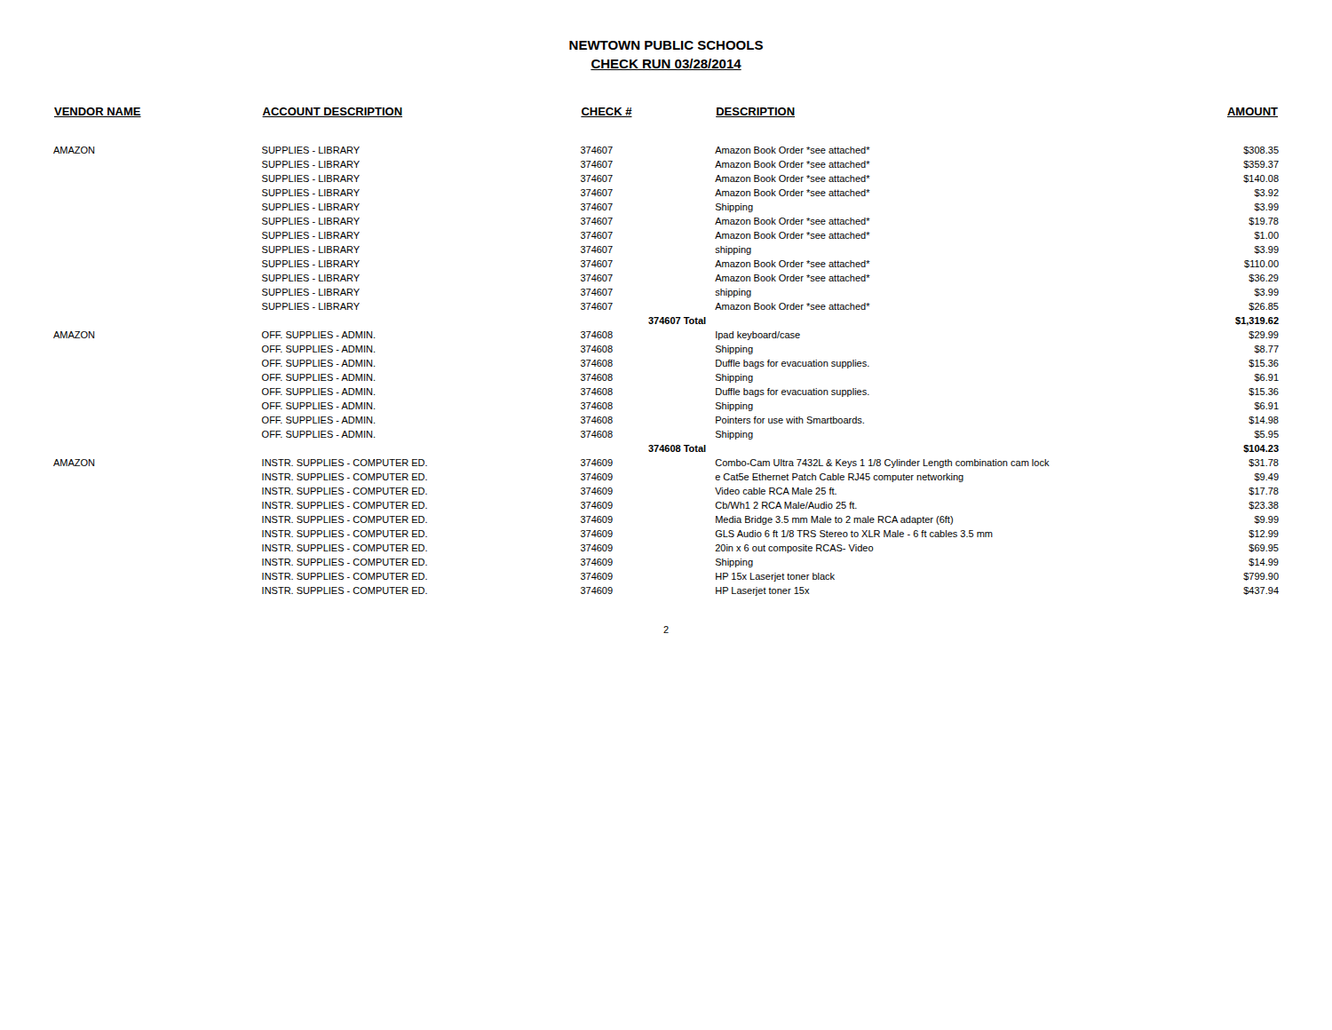NEWTOWN PUBLIC SCHOOLS
CHECK RUN 03/28/2014
| VENDOR NAME | ACCOUNT DESCRIPTION | CHECK # | DESCRIPTION | AMOUNT |
| --- | --- | --- | --- | --- |
| AMAZON | SUPPLIES - LIBRARY | 374607 | Amazon Book Order *see attached* | $308.35 |
| | SUPPLIES - LIBRARY | 374607 | Amazon Book Order *see attached* | $359.37 |
| | SUPPLIES - LIBRARY | 374607 | Amazon Book Order *see attached* | $140.08 |
| | SUPPLIES - LIBRARY | 374607 | Amazon Book Order *see attached* | $3.92 |
| | SUPPLIES - LIBRARY | 374607 | Shipping | $3.99 |
| | SUPPLIES - LIBRARY | 374607 | Amazon Book Order *see attached* | $19.78 |
| | SUPPLIES - LIBRARY | 374607 | Amazon Book Order *see attached* | $1.00 |
| | SUPPLIES - LIBRARY | 374607 | shipping | $3.99 |
| | SUPPLIES - LIBRARY | 374607 | Amazon Book Order *see attached* | $110.00 |
| | SUPPLIES - LIBRARY | 374607 | Amazon Book Order *see attached* | $36.29 |
| | SUPPLIES - LIBRARY | 374607 | shipping | $3.99 |
| | SUPPLIES - LIBRARY | 374607 | Amazon Book Order *see attached* | $26.85 |
| | | 374607 Total | | $1,319.62 |
| AMAZON | OFF. SUPPLIES - ADMIN. | 374608 | Ipad keyboard/case | $29.99 |
| | OFF. SUPPLIES - ADMIN. | 374608 | Shipping | $8.77 |
| | OFF. SUPPLIES - ADMIN. | 374608 | Duffle bags for evacuation supplies. | $15.36 |
| | OFF. SUPPLIES - ADMIN. | 374608 | Shipping | $6.91 |
| | OFF. SUPPLIES - ADMIN. | 374608 | Duffle bags for evacuation supplies. | $15.36 |
| | OFF. SUPPLIES - ADMIN. | 374608 | Shipping | $6.91 |
| | OFF. SUPPLIES - ADMIN. | 374608 | Pointers for use with Smartboards. | $14.98 |
| | OFF. SUPPLIES - ADMIN. | 374608 | Shipping | $5.95 |
| | | 374608 Total | | $104.23 |
| AMAZON | INSTR. SUPPLIES - COMPUTER ED. | 374609 | Combo-Cam Ultra 7432L & Keys 1 1/8 Cylinder Length combination cam lock | $31.78 |
| | INSTR. SUPPLIES - COMPUTER ED. | 374609 | e Cat5e Ethernet Patch Cable RJ45 computer networking | $9.49 |
| | INSTR. SUPPLIES - COMPUTER ED. | 374609 | Video cable RCA Male 25 ft. | $17.78 |
| | INSTR. SUPPLIES - COMPUTER ED. | 374609 | Cb/Wh1 2 RCA Male/Audio 25 ft. | $23.38 |
| | INSTR. SUPPLIES - COMPUTER ED. | 374609 | Media Bridge 3.5 mm Male to 2 male RCA adapter (6ft) | $9.99 |
| | INSTR. SUPPLIES - COMPUTER ED. | 374609 | GLS Audio 6 ft 1/8 TRS Stereo to XLR Male - 6 ft cables 3.5 mm | $12.99 |
| | INSTR. SUPPLIES - COMPUTER ED. | 374609 | 20in x 6 out composite RCAS- Video | $69.95 |
| | INSTR. SUPPLIES - COMPUTER ED. | 374609 | Shipping | $14.99 |
| | INSTR. SUPPLIES - COMPUTER ED. | 374609 | HP 15x Laserjet toner black | $799.90 |
| | INSTR. SUPPLIES - COMPUTER ED. | 374609 | HP Laserjet toner 15x | $437.94 |
2